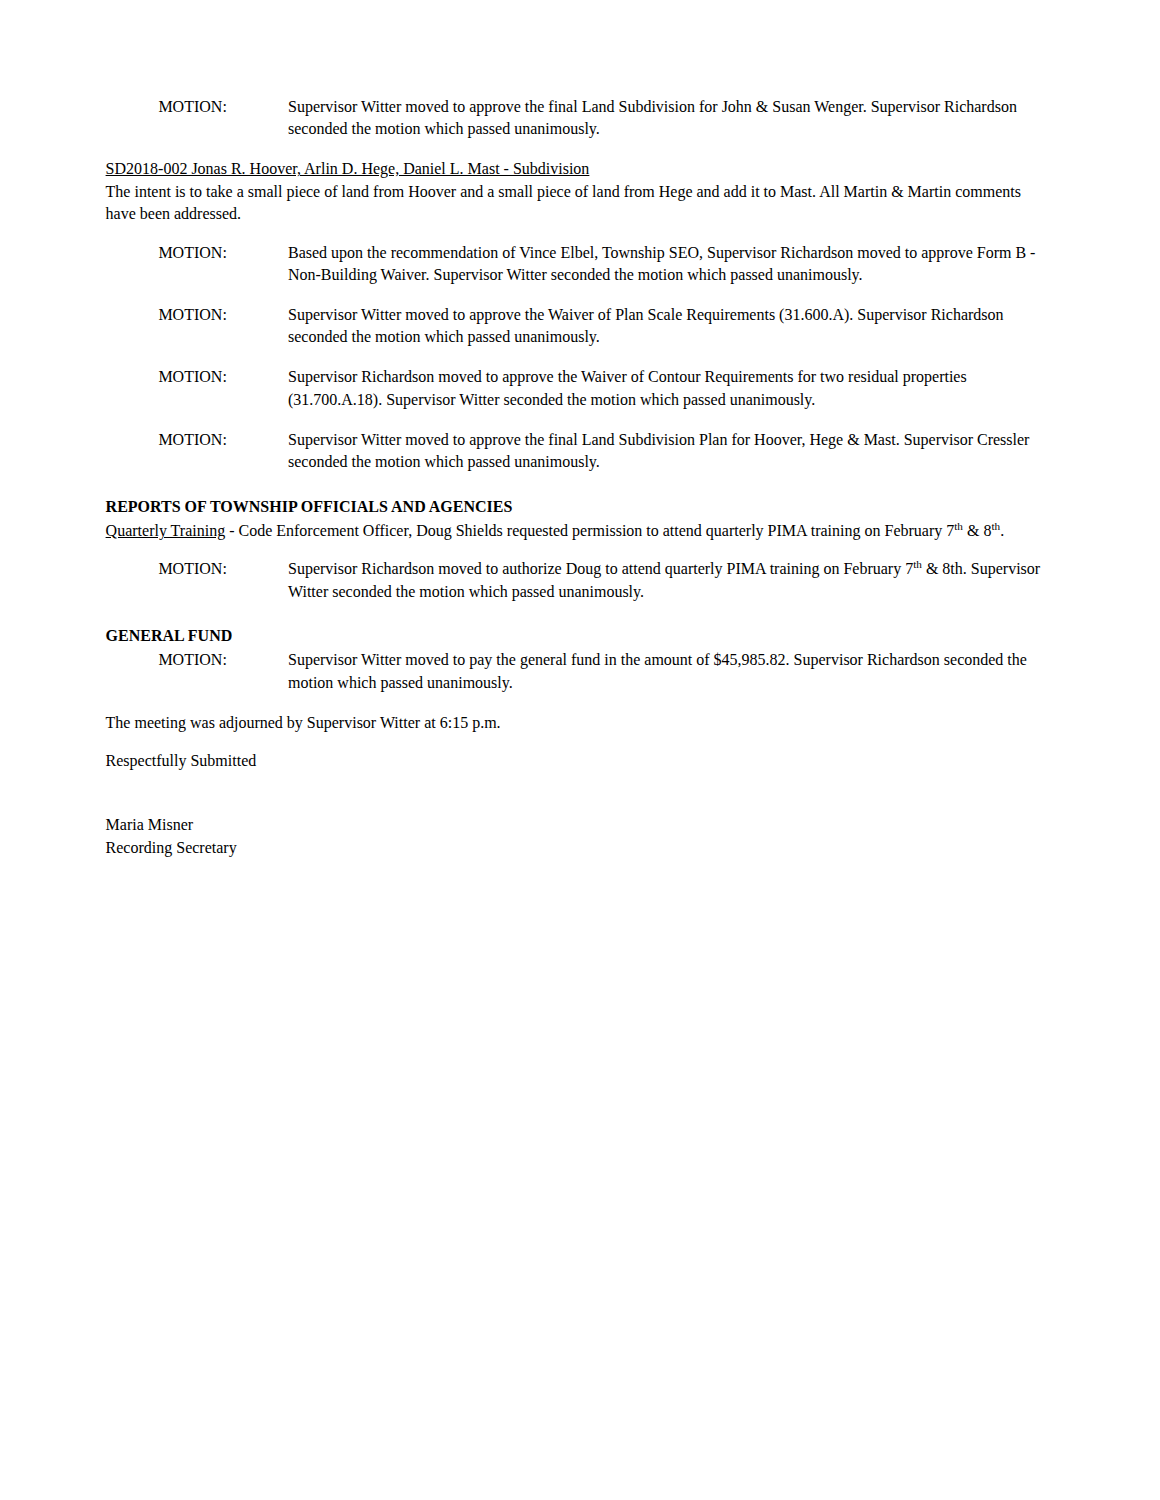MOTION:
Supervisor Witter moved to approve the final Land Subdivision for John & Susan Wenger. Supervisor Richardson seconded the motion which passed unanimously.
SD2018-002 Jonas R. Hoover, Arlin D. Hege, Daniel L. Mast - Subdivision
The intent is to take a small piece of land from Hoover and a small piece of land from Hege and add it to Mast. All Martin & Martin comments have been addressed.
MOTION:
Based upon the recommendation of Vince Elbel, Township SEO, Supervisor Richardson moved to approve Form B -Non-Building Waiver. Supervisor Witter seconded the motion which passed unanimously.
MOTION:
Supervisor Witter moved to approve the Waiver of Plan Scale Requirements (31.600.A). Supervisor Richardson seconded the motion which passed unanimously.
MOTION:
Supervisor Richardson moved to approve the Waiver of Contour Requirements for two residual properties (31.700.A.18). Supervisor Witter seconded the motion which passed unanimously.
MOTION:
Supervisor Witter moved to approve the final Land Subdivision Plan for Hoover, Hege & Mast. Supervisor Cressler seconded the motion which passed unanimously.
REPORTS OF TOWNSHIP OFFICIALS AND AGENCIES
Quarterly Training - Code Enforcement Officer, Doug Shields requested permission to attend quarterly PIMA training on February 7th & 8th.
MOTION:
Supervisor Richardson moved to authorize Doug to attend quarterly PIMA training on February 7th & 8th. Supervisor Witter seconded the motion which passed unanimously.
GENERAL FUND
MOTION:
Supervisor Witter moved to pay the general fund in the amount of $45,985.82. Supervisor Richardson seconded the motion which passed unanimously.
The meeting was adjourned by Supervisor Witter at 6:15 p.m.
Respectfully Submitted
Maria Misner
Recording Secretary